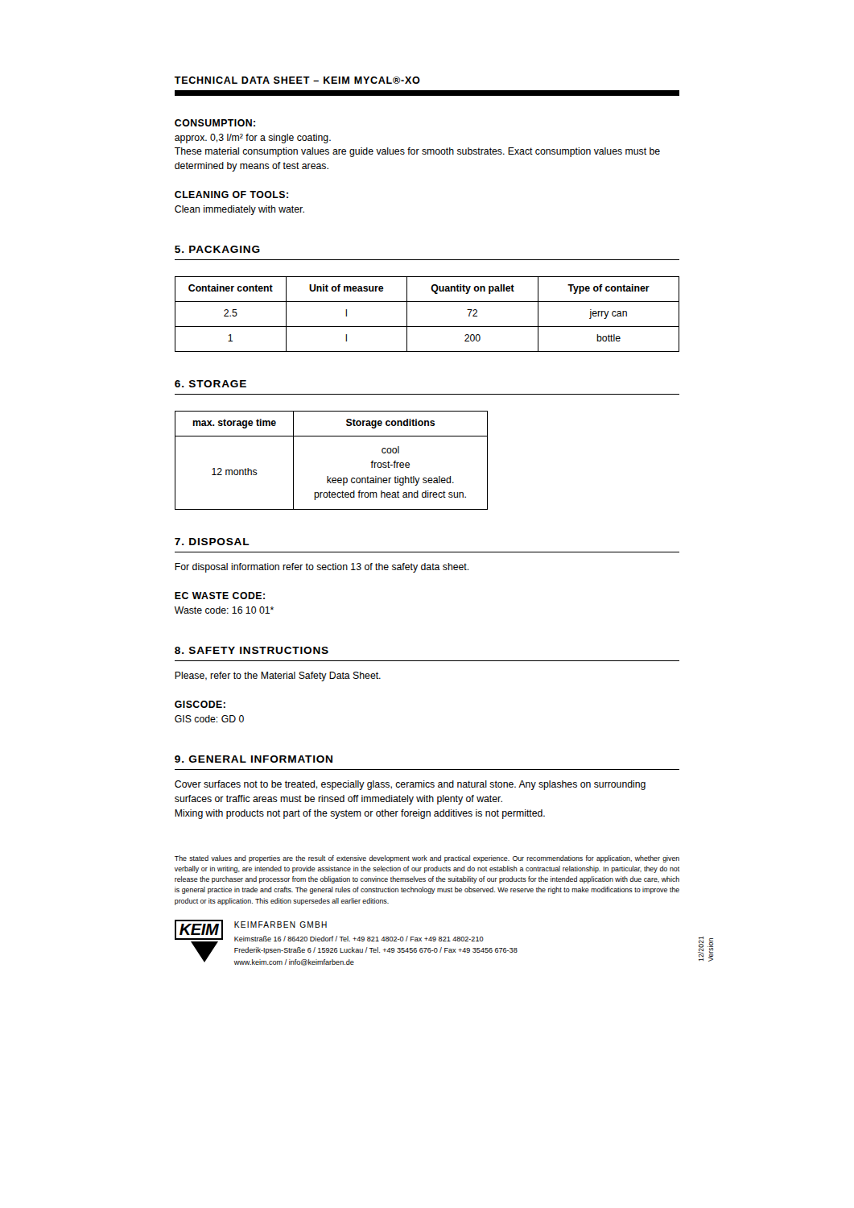Technical data sheet – KEIM Mycal®-XO
Consumption:
approx. 0,3 l/m² for a single coating.
These material consumption values are guide values for smooth substrates. Exact consumption values must be determined by means of test areas.
Cleaning of tools:
Clean immediately with water.
5. Packaging
| Container content | Unit of measure | Quantity on pallet | Type of container |
| --- | --- | --- | --- |
| 2.5 | l | 72 | jerry can |
| 1 | l | 200 | bottle |
6. Storage
| max. storage time | Storage conditions |
| --- | --- |
| 12 months | cool frost-free keep container tightly sealed. protected from heat and direct sun. |
7. Disposal
For disposal information refer to section 13 of the safety data sheet.
EC waste code:
Waste code: 16 10 01*
8. Safety instructions
Please, refer to the Material Safety Data Sheet.
Giscode:
GIS code: GD 0
9. General information
Cover surfaces not to be treated, especially glass, ceramics and natural stone. Any splashes on surrounding surfaces or traffic areas must be rinsed off immediately with plenty of water.
Mixing with products not part of the system or other foreign additives is not permitted.
The stated values and properties are the result of extensive development work and practical experience. Our recommendations for application, whether given verbally or in writing, are intended to provide assistance in the selection of our products and do not establish a contractual relationship. In particular, they do not release the purchaser and processor from the obligation to convince themselves of the suitability of our products for the intended application with due care, which is general practice in trade and crafts. The general rules of construction technology must be observed. We reserve the right to make modifications to improve the product or its application. This edition supersedes all earlier editions.
KEIM
KEIMFARBEN GMBH
Keimstraße 16 / 86420 Diedorf / Tel. +49 821 4802-0 / Fax +49 821 4802-210
Frederik-Ipsen-Straße 6 / 15926 Luckau / Tel. +49 35456 676-0 / Fax +49 35456 676-38
www.keim.com / info@keimfarben.de
12/2021 Version